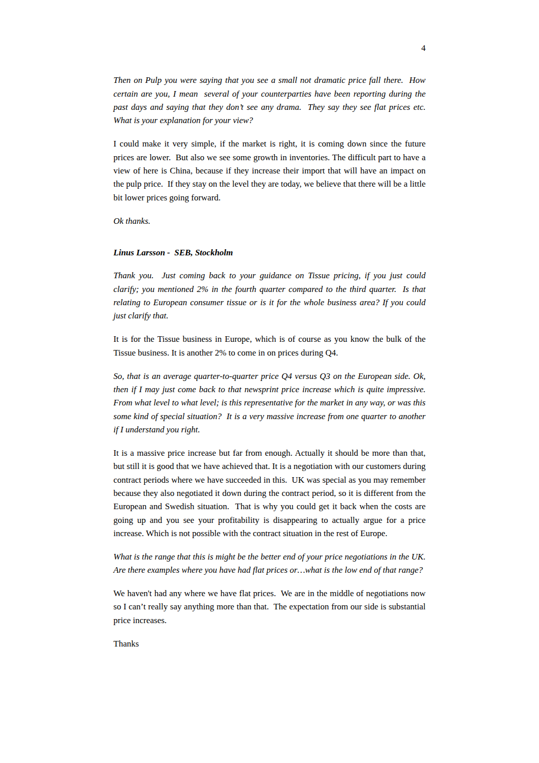4
Then on Pulp you were saying that you see a small not dramatic price fall there. How certain are you, I mean several of your counterparties have been reporting during the past days and saying that they don’t see any drama. They say they see flat prices etc. What is your explanation for your view?
I could make it very simple, if the market is right, it is coming down since the future prices are lower. But also we see some growth in inventories. The difficult part to have a view of here is China, because if they increase their import that will have an impact on the pulp price. If they stay on the level they are today, we believe that there will be a little bit lower prices going forward.
Ok thanks.
Linus Larsson - SEB, Stockholm
Thank you. Just coming back to your guidance on Tissue pricing, if you just could clarify; you mentioned 2% in the fourth quarter compared to the third quarter. Is that relating to European consumer tissue or is it for the whole business area? If you could just clarify that.
It is for the Tissue business in Europe, which is of course as you know the bulk of the Tissue business. It is another 2% to come in on prices during Q4.
So, that is an average quarter-to-quarter price Q4 versus Q3 on the European side. Ok, then if I may just come back to that newsprint price increase which is quite impressive. From what level to what level; is this representative for the market in any way, or was this some kind of special situation? It is a very massive increase from one quarter to another if I understand you right.
It is a massive price increase but far from enough. Actually it should be more than that, but still it is good that we have achieved that. It is a negotiation with our customers during contract periods where we have succeeded in this. UK was special as you may remember because they also negotiated it down during the contract period, so it is different from the European and Swedish situation. That is why you could get it back when the costs are going up and you see your profitability is disappearing to actually argue for a price increase. Which is not possible with the contract situation in the rest of Europe.
What is the range that this is might be the better end of your price negotiations in the UK. Are there examples where you have had flat prices or…what is the low end of that range?
We haven't had any where we have flat prices. We are in the middle of negotiations now so I can’t really say anything more than that. The expectation from our side is substantial price increases.
Thanks